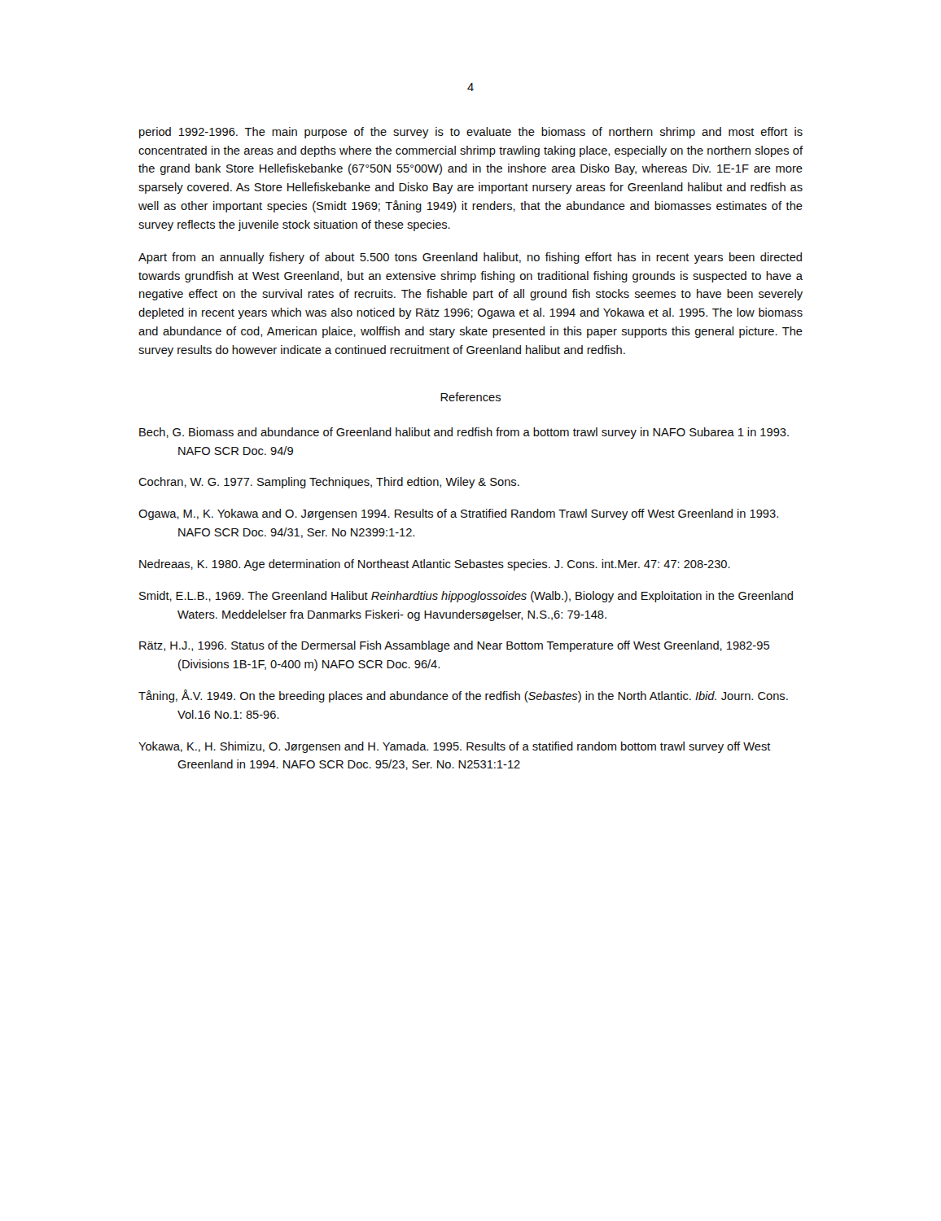4
period 1992-1996. The main purpose of the survey is to evaluate the biomass of northern shrimp and most effort is concentrated in the areas and depths where the commercial shrimp trawling taking place, especially on the northern slopes of the grand bank Store Hellefiskebanke (67°50N 55°00W) and in the inshore area Disko Bay, whereas Div. 1E-1F are more sparsely covered. As Store Hellefiskebanke and Disko Bay are important nursery areas for Greenland halibut and redfish as well as other important species (Smidt 1969; Tåning 1949) it renders, that the abundance and biomasses estimates of the survey reflects the juvenile stock situation of these species.
Apart from an annually fishery of about 5.500 tons Greenland halibut, no fishing effort has in recent years been directed towards grundfish at West Greenland, but an extensive shrimp fishing on traditional fishing grounds is suspected to have a negative effect on the survival rates of recruits. The fishable part of all ground fish stocks seemes to have been severely depleted in recent years which was also noticed by Rätz 1996; Ogawa et al. 1994 and Yokawa et al. 1995. The low biomass and abundance of cod, American plaice, wolffish and stary skate presented in this paper supports this general picture. The survey results do however indicate a continued recruitment of Greenland halibut and redfish.
References
Bech, G. Biomass and abundance of Greenland halibut and redfish from a bottom trawl survey in NAFO Subarea 1 in 1993. NAFO SCR Doc. 94/9
Cochran, W. G. 1977. Sampling Techniques, Third edtion, Wiley & Sons.
Ogawa, M., K. Yokawa and O. Jørgensen 1994. Results of a Stratified Random Trawl Survey off West Greenland in 1993. NAFO SCR Doc. 94/31, Ser. No N2399:1-12.
Nedreaas, K. 1980. Age determination of Northeast Atlantic Sebastes species. J. Cons. int.Mer. 47: 47: 208-230.
Smidt, E.L.B., 1969. The Greenland Halibut Reinhardtius hippoglossoides (Walb.), Biology and Exploitation in the Greenland Waters. Meddelelser fra Danmarks Fiskeri- og Havundersøgelser, N.S.,6: 79-148.
Rätz, H.J., 1996. Status of the Dermersal Fish Assamblage and Near Bottom Temperature off West Greenland, 1982-95 (Divisions 1B-1F, 0-400 m) NAFO SCR Doc. 96/4.
Tåning, Å.V. 1949. On the breeding places and abundance of the redfish (Sebastes) in the North Atlantic. Ibid. Journ. Cons. Vol.16 No.1: 85-96.
Yokawa, K., H. Shimizu, O. Jørgensen and H. Yamada. 1995. Results of a statified random bottom trawl survey off West Greenland in 1994. NAFO SCR Doc. 95/23, Ser. No. N2531:1-12